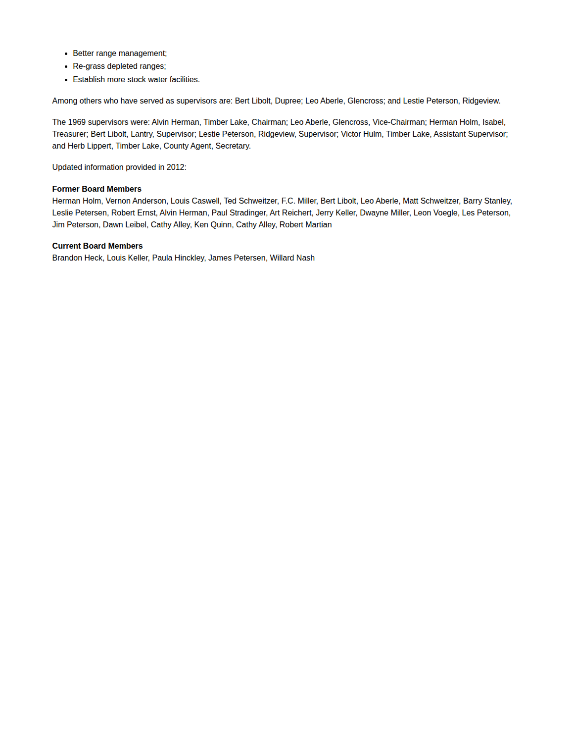Better range management;
Re-grass depleted ranges;
Establish more stock water facilities.
Among others who have served as supervisors are: Bert Libolt, Dupree; Leo Aberle, Glencross; and Lestie Peterson, Ridgeview.
The 1969 supervisors were: Alvin Herman, Timber Lake, Chairman; Leo Aberle, Glencross, Vice-Chairman; Herman Holm, Isabel, Treasurer; Bert Libolt, Lantry, Supervisor; Lestie Peterson, Ridgeview, Supervisor; Victor Hulm, Timber Lake, Assistant Supervisor; and Herb Lippert, Timber Lake, County Agent, Secretary.
Updated information provided in 2012:
Former Board Members
Herman Holm, Vernon Anderson, Louis Caswell, Ted Schweitzer, F.C. Miller, Bert Libolt, Leo Aberle, Matt Schweitzer, Barry Stanley, Leslie Petersen, Robert Ernst, Alvin Herman, Paul Stradinger, Art Reichert, Jerry Keller, Dwayne Miller, Leon Voegle, Les Peterson, Jim Peterson, Dawn Leibel, Cathy Alley, Ken Quinn, Cathy Alley, Robert Martian
Current Board Members
Brandon Heck, Louis Keller, Paula Hinckley, James Petersen, Willard Nash